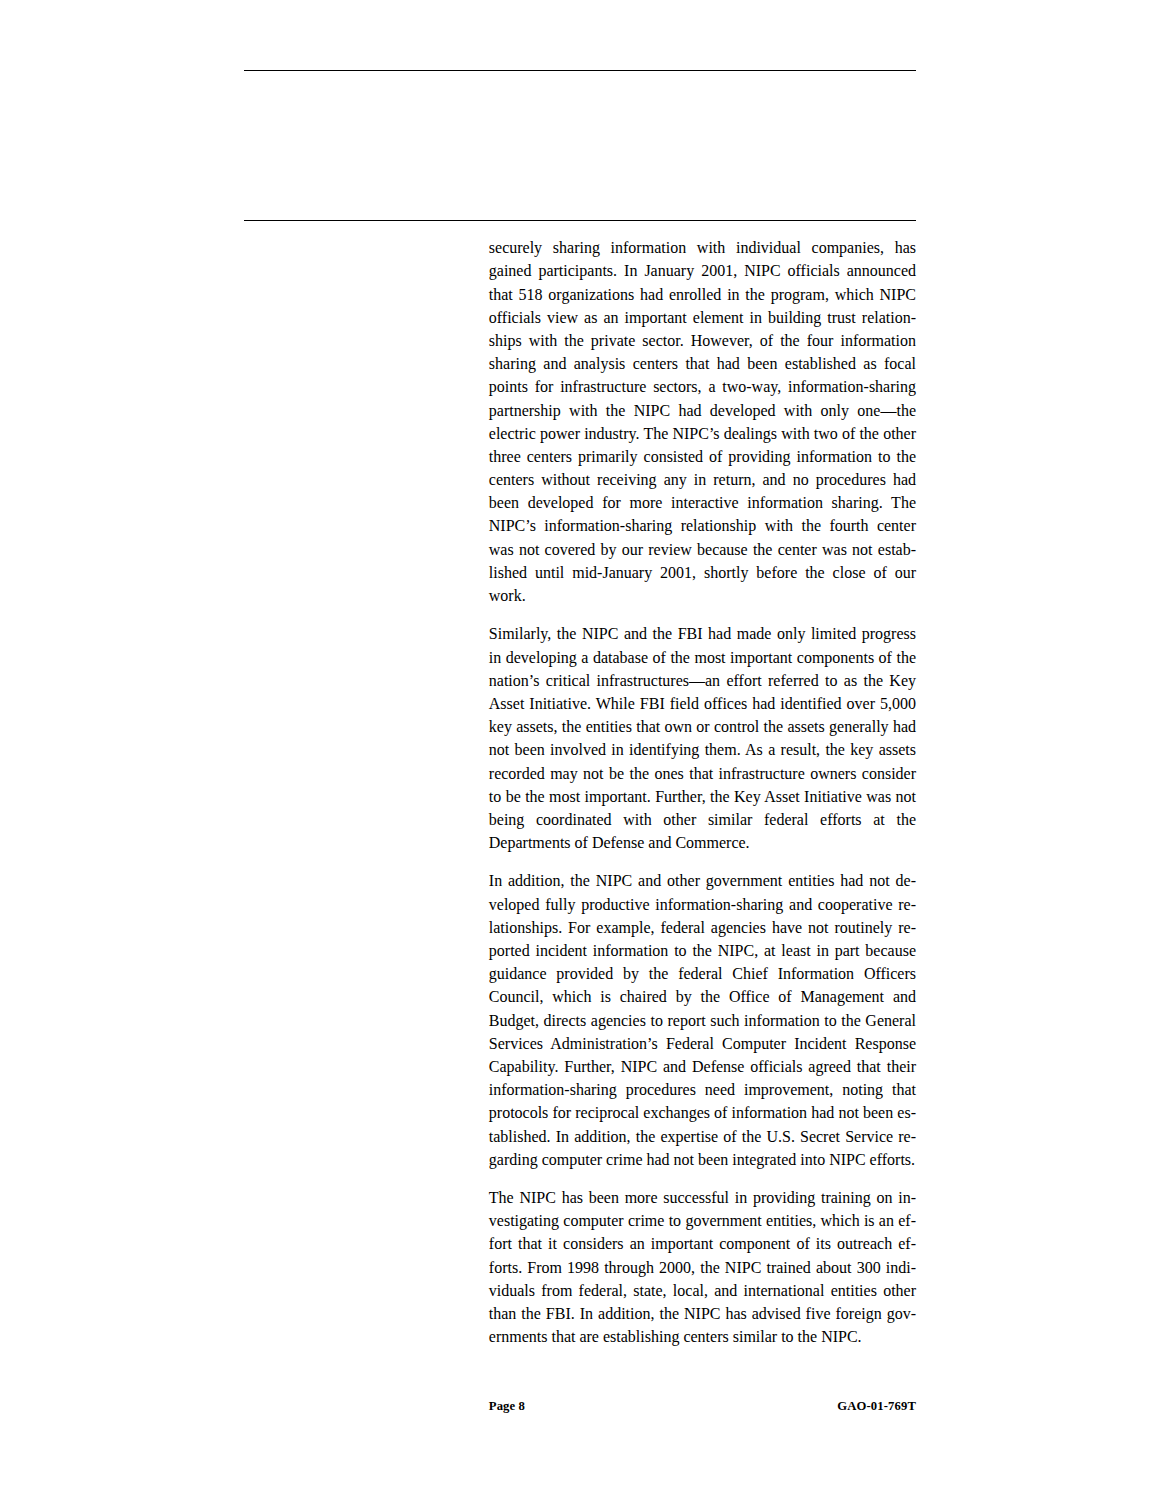securely sharing information with individual companies, has gained participants. In January 2001, NIPC officials announced that 518 organizations had enrolled in the program, which NIPC officials view as an important element in building trust relationships with the private sector. However, of the four information sharing and analysis centers that had been established as focal points for infrastructure sectors, a two-way, information-sharing partnership with the NIPC had developed with only one—the electric power industry. The NIPC’s dealings with two of the other three centers primarily consisted of providing information to the centers without receiving any in return, and no procedures had been developed for more interactive information sharing. The NIPC’s information-sharing relationship with the fourth center was not covered by our review because the center was not established until mid-January 2001, shortly before the close of our work.
Similarly, the NIPC and the FBI had made only limited progress in developing a database of the most important components of the nation’s critical infrastructures—an effort referred to as the Key Asset Initiative. While FBI field offices had identified over 5,000 key assets, the entities that own or control the assets generally had not been involved in identifying them. As a result, the key assets recorded may not be the ones that infrastructure owners consider to be the most important. Further, the Key Asset Initiative was not being coordinated with other similar federal efforts at the Departments of Defense and Commerce.
In addition, the NIPC and other government entities had not developed fully productive information-sharing and cooperative relationships. For example, federal agencies have not routinely reported incident information to the NIPC, at least in part because guidance provided by the federal Chief Information Officers Council, which is chaired by the Office of Management and Budget, directs agencies to report such information to the General Services Administration’s Federal Computer Incident Response Capability. Further, NIPC and Defense officials agreed that their information-sharing procedures need improvement, noting that protocols for reciprocal exchanges of information had not been established. In addition, the expertise of the U.S. Secret Service regarding computer crime had not been integrated into NIPC efforts.
The NIPC has been more successful in providing training on investigating computer crime to government entities, which is an effort that it considers an important component of its outreach efforts. From 1998 through 2000, the NIPC trained about 300 individuals from federal, state, local, and international entities other than the FBI. In addition, the NIPC has advised five foreign governments that are establishing centers similar to the NIPC.
Page 8 GAO-01-769T